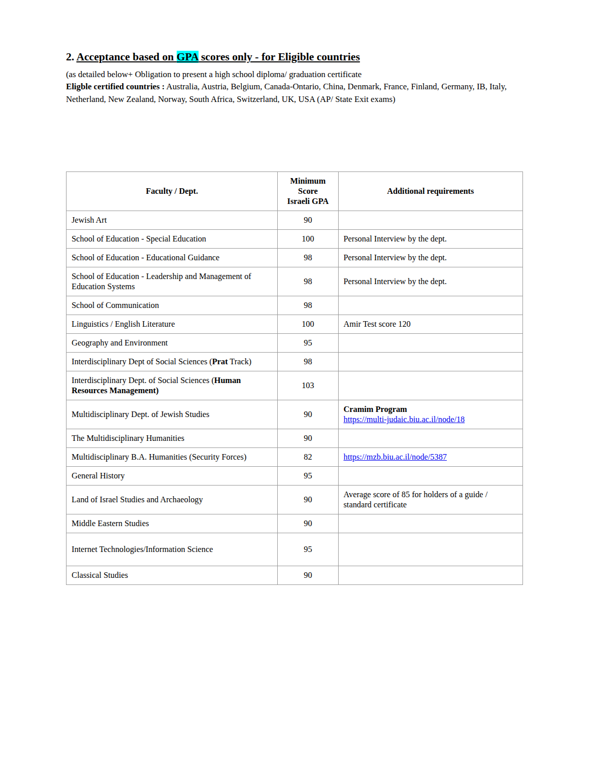2. Acceptance based on GPA scores only - for Eligible countries
(as detailed below+ Obligation to present a high school diploma/ graduation certificate
Eligble certified countries : Australia, Austria, Belgium, Canada-Ontario, China, Denmark, France, Finland, Germany, IB, Italy, Netherland, New Zealand, Norway, South Africa, Switzerland, UK, USA (AP/ State Exit exams)
| Faculty / Dept. | Minimum Score Israeli GPA | Additional requirements |
| --- | --- | --- |
| Jewish Art | 90 | |
| School of Education - Special Education | 100 | Personal Interview by the dept. |
| School of Education - Educational Guidance | 98 | Personal Interview by the dept. |
| School of Education - Leadership and Management of Education Systems | 98 | Personal Interview by the dept. |
| School of Communication | 98 | |
| Linguistics / English Literature | 100 | Amir Test score 120 |
| Geography and Environment | 95 | |
| Interdisciplinary Dept of Social Sciences ( Prat Track) | 98 | |
| Interdisciplinary Dept. of Social Sciences ( Human Resources Management) | 103 | |
| Multidisciplinary Dept. of Jewish Studies | 90 | Cramim Program https://multi-judaic.biu.ac.il/node/18 |
| The Multidisciplinary Humanities | 90 | |
| Multidisciplinary B.A. Humanities (Security Forces) | 82 | https://mzb.biu.ac.il/node/5387 |
| General History | 95 | |
| Land of Israel Studies and Archaeology | 90 | Average score of 85 for holders of a guide / standard certificate |
| Middle Eastern Studies | 90 | |
| Internet Technologies/Information Science | 95 | |
| Classical Studies | 90 | |